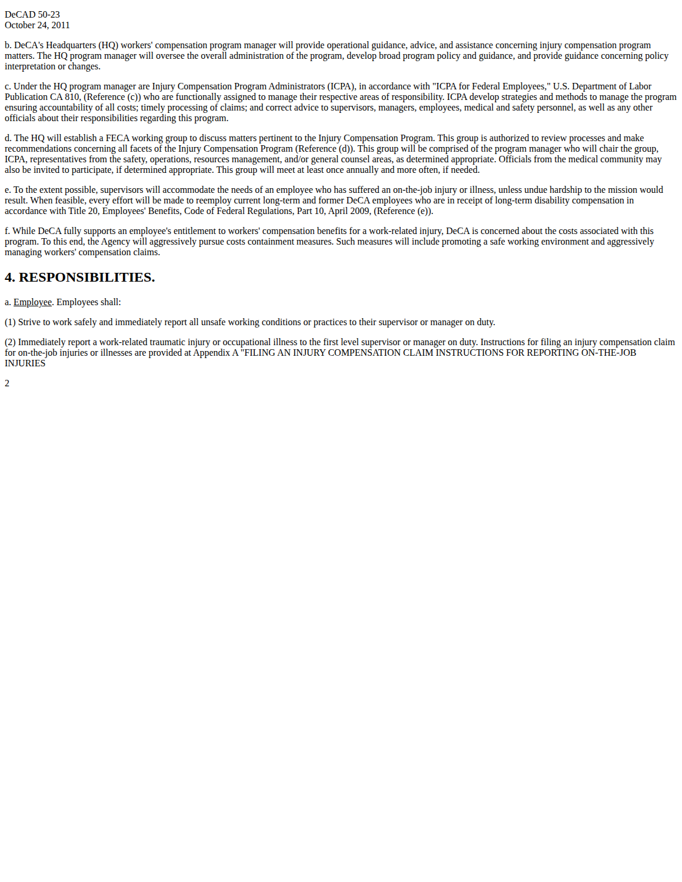DeCAD 50-23
October 24, 2011
b. DeCA's Headquarters (HQ) workers' compensation program manager will provide operational guidance, advice, and assistance concerning injury compensation program matters. The HQ program manager will oversee the overall administration of the program, develop broad program policy and guidance, and provide guidance concerning policy interpretation or changes.
c. Under the HQ program manager are Injury Compensation Program Administrators (ICPA), in accordance with "ICPA for Federal Employees," U.S. Department of Labor Publication CA 810, (Reference (c)) who are functionally assigned to manage their respective areas of responsibility. ICPA develop strategies and methods to manage the program ensuring accountability of all costs; timely processing of claims; and correct advice to supervisors, managers, employees, medical and safety personnel, as well as any other officials about their responsibilities regarding this program.
d. The HQ will establish a FECA working group to discuss matters pertinent to the Injury Compensation Program. This group is authorized to review processes and make recommendations concerning all facets of the Injury Compensation Program (Reference (d)). This group will be comprised of the program manager who will chair the group, ICPA, representatives from the safety, operations, resources management, and/or general counsel areas, as determined appropriate. Officials from the medical community may also be invited to participate, if determined appropriate. This group will meet at least once annually and more often, if needed.
e. To the extent possible, supervisors will accommodate the needs of an employee who has suffered an on-the-job injury or illness, unless undue hardship to the mission would result. When feasible, every effort will be made to reemploy current long-term and former DeCA employees who are in receipt of long-term disability compensation in accordance with Title 20, Employees' Benefits, Code of Federal Regulations, Part 10, April 2009, (Reference (e)).
f. While DeCA fully supports an employee's entitlement to workers' compensation benefits for a work-related injury, DeCA is concerned about the costs associated with this program. To this end, the Agency will aggressively pursue costs containment measures. Such measures will include promoting a safe working environment and aggressively managing workers' compensation claims.
4. RESPONSIBILITIES.
a. Employee. Employees shall:
(1) Strive to work safely and immediately report all unsafe working conditions or practices to their supervisor or manager on duty.
(2) Immediately report a work-related traumatic injury or occupational illness to the first level supervisor or manager on duty. Instructions for filing an injury compensation claim for on-the-job injuries or illnesses are provided at Appendix A "FILING AN INJURY COMPENSATION CLAIM INSTRUCTIONS FOR REPORTING ON-THE-JOB INJURIES
2